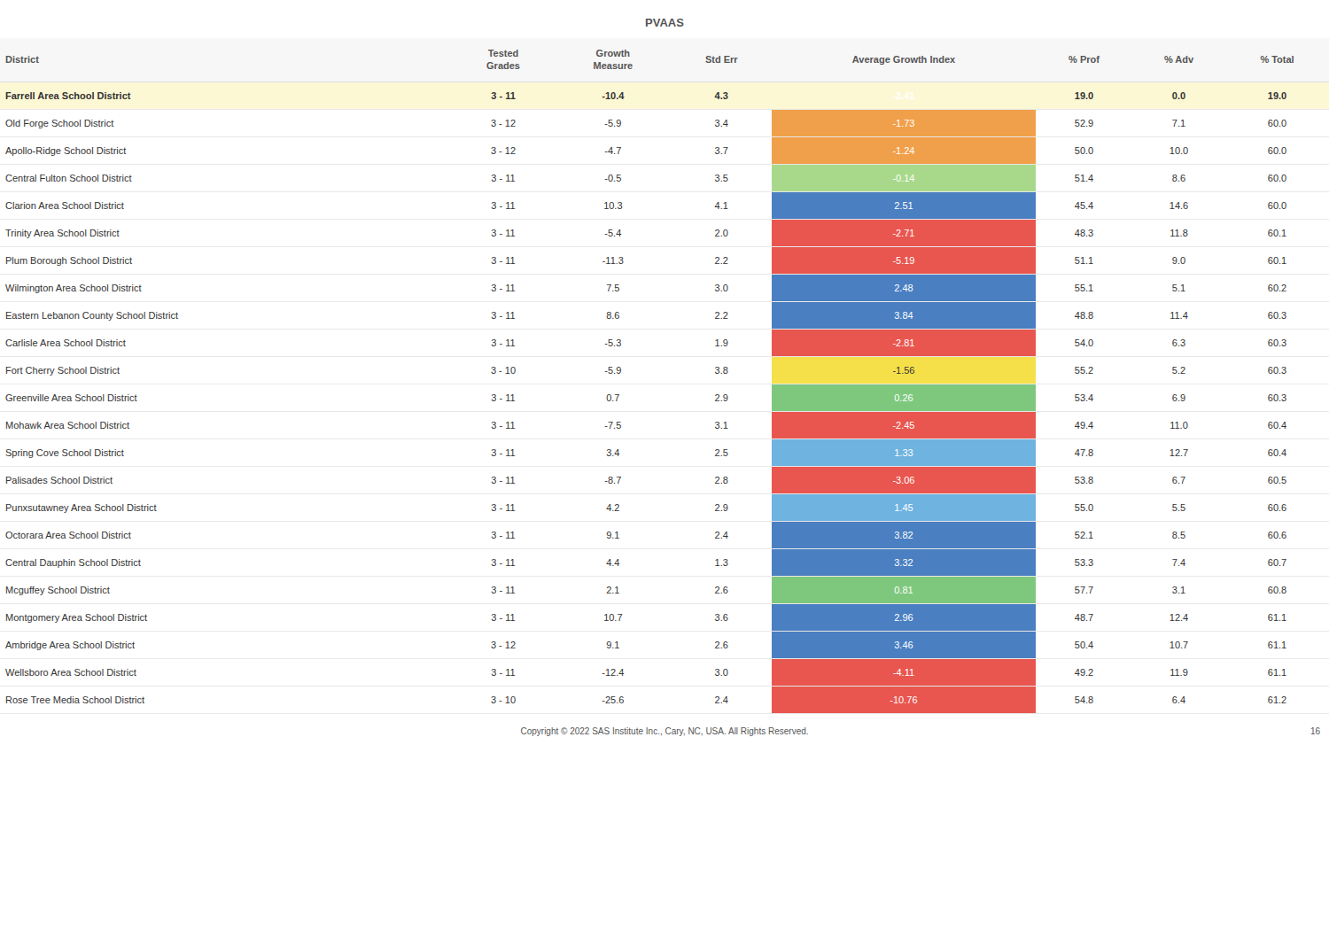PVAAS
| District | Tested Grades | Growth Measure | Std Err | Average Growth Index | % Prof | % Adv | % Total |
| --- | --- | --- | --- | --- | --- | --- | --- |
| Farrell Area School District | 3 - 11 | -10.4 | 4.3 | -2.41 | 19.0 | 0.0 | 19.0 |
| Old Forge School District | 3 - 12 | -5.9 | 3.4 | -1.73 | 52.9 | 7.1 | 60.0 |
| Apollo-Ridge School District | 3 - 12 | -4.7 | 3.7 | -1.24 | 50.0 | 10.0 | 60.0 |
| Central Fulton School District | 3 - 11 | -0.5 | 3.5 | -0.14 | 51.4 | 8.6 | 60.0 |
| Clarion Area School District | 3 - 11 | 10.3 | 4.1 | 2.51 | 45.4 | 14.6 | 60.0 |
| Trinity Area School District | 3 - 11 | -5.4 | 2.0 | -2.71 | 48.3 | 11.8 | 60.1 |
| Plum Borough School District | 3 - 11 | -11.3 | 2.2 | -5.19 | 51.1 | 9.0 | 60.1 |
| Wilmington Area School District | 3 - 11 | 7.5 | 3.0 | 2.48 | 55.1 | 5.1 | 60.2 |
| Eastern Lebanon County School District | 3 - 11 | 8.6 | 2.2 | 3.84 | 48.8 | 11.4 | 60.3 |
| Carlisle Area School District | 3 - 11 | -5.3 | 1.9 | -2.81 | 54.0 | 6.3 | 60.3 |
| Fort Cherry School District | 3 - 10 | -5.9 | 3.8 | -1.56 | 55.2 | 5.2 | 60.3 |
| Greenville Area School District | 3 - 11 | 0.7 | 2.9 | 0.26 | 53.4 | 6.9 | 60.3 |
| Mohawk Area School District | 3 - 11 | -7.5 | 3.1 | -2.45 | 49.4 | 11.0 | 60.4 |
| Spring Cove School District | 3 - 11 | 3.4 | 2.5 | 1.33 | 47.8 | 12.7 | 60.4 |
| Palisades School District | 3 - 11 | -8.7 | 2.8 | -3.06 | 53.8 | 6.7 | 60.5 |
| Punxsutawney Area School District | 3 - 11 | 4.2 | 2.9 | 1.45 | 55.0 | 5.5 | 60.6 |
| Octorara Area School District | 3 - 11 | 9.1 | 2.4 | 3.82 | 52.1 | 8.5 | 60.6 |
| Central Dauphin School District | 3 - 11 | 4.4 | 1.3 | 3.32 | 53.3 | 7.4 | 60.7 |
| Mcguffey School District | 3 - 11 | 2.1 | 2.6 | 0.81 | 57.7 | 3.1 | 60.8 |
| Montgomery Area School District | 3 - 11 | 10.7 | 3.6 | 2.96 | 48.7 | 12.4 | 61.1 |
| Ambridge Area School District | 3 - 12 | 9.1 | 2.6 | 3.46 | 50.4 | 10.7 | 61.1 |
| Wellsboro Area School District | 3 - 11 | -12.4 | 3.0 | -4.11 | 49.2 | 11.9 | 61.1 |
| Rose Tree Media School District | 3 - 10 | -25.6 | 2.4 | -10.76 | 54.8 | 6.4 | 61.2 |
Copyright © 2022 SAS Institute Inc., Cary, NC, USA. All Rights Reserved. 16